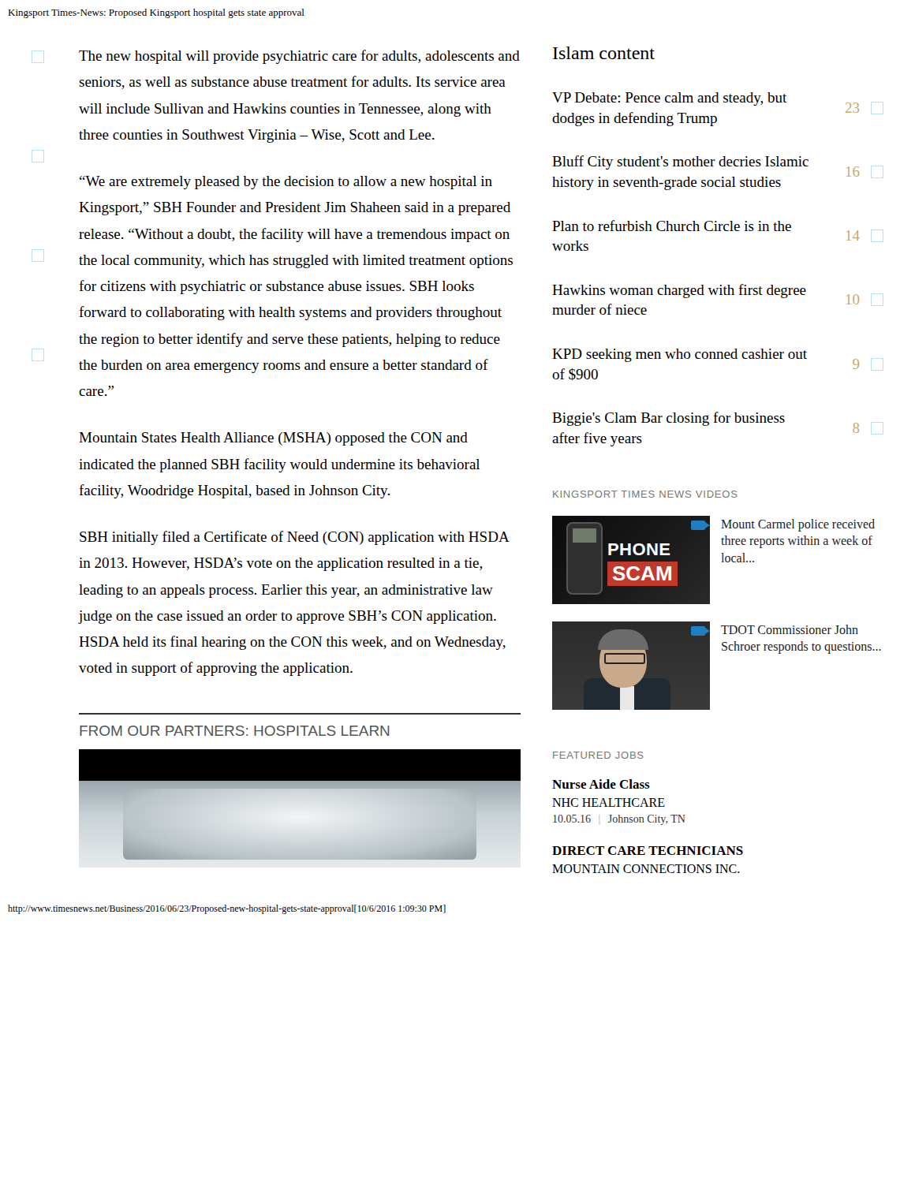Kingsport Times-News: Proposed Kingsport hospital gets state approval
The new hospital will provide psychiatric care for adults, adolescents and seniors, as well as substance abuse treatment for adults. Its service area will include Sullivan and Hawkins counties in Tennessee, along with three counties in Southwest Virginia – Wise, Scott and Lee.
“We are extremely pleased by the decision to allow a new hospital in Kingsport,” SBH Founder and President Jim Shaheen said in a prepared release. “Without a doubt, the facility will have a tremendous impact on the local community, which has struggled with limited treatment options for citizens with psychiatric or substance abuse issues. SBH looks forward to collaborating with health systems and providers throughout the region to better identify and serve these patients, helping to reduce the burden on area emergency rooms and ensure a better standard of care.”
Mountain States Health Alliance (MSHA) opposed the CON and indicated the planned SBH facility would undermine its behavioral facility, Woodridge Hospital, based in Johnson City.
SBH initially filed a Certificate of Need (CON) application with HSDA in 2013. However, HSDA’s vote on the application resulted in a tie, leading to an appeals process. Earlier this year, an administrative law judge on the case issued an order to approve SBH’s CON application. HSDA held its final hearing on the CON this week, and on Wednesday, voted in support of approving the application.
FROM OUR PARTNERS: HOSPITALS LEARN
Islam content
VP Debate: Pence calm and steady, but dodges in defending Trump 23
Bluff City student's mother decries Islamic history in seventh-grade social studies 16
Plan to refurbish Church Circle is in the works 14
Hawkins woman charged with first degree murder of niece 10
KPD seeking men who conned cashier out of $900 9
Biggie's Clam Bar closing for business after five years 8
KINGSPORT TIMES NEWS VIDEOS
PHONE
SCAM
Mount Carmel police received three reports within a week of local...
TDOT Commissioner John Schroer responds to questions...
FEATURED JOBS
Nurse Aide Class
NHC HEALTHCARE
10.05.16 | Johnson City, TN
DIRECT CARE TECHNICIANS
MOUNTAIN CONNECTIONS INC.
http://www.timesnews.net/Business/2016/06/23/Proposed-new-hospital-gets-state-approval[10/6/2016 1:09:30 PM]